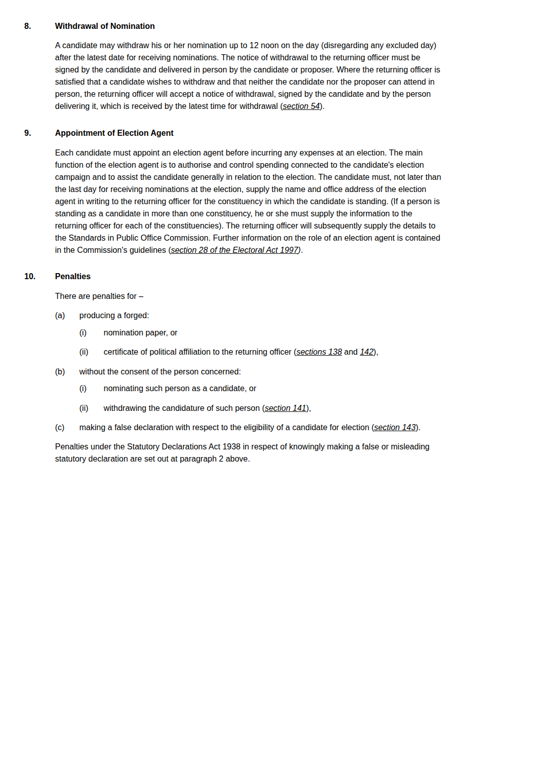8.
Withdrawal of Nomination
A candidate may withdraw his or her nomination up to 12 noon on the day (disregarding any excluded day) after the latest date for receiving nominations. The notice of withdrawal to the returning officer must be signed by the candidate and delivered in person by the candidate or proposer. Where the returning officer is satisfied that a candidate wishes to withdraw and that neither the candidate nor the proposer can attend in person, the returning officer will accept a notice of withdrawal, signed by the candidate and by the person delivering it, which is received by the latest time for withdrawal (section 54).
9.
Appointment of Election Agent
Each candidate must appoint an election agent before incurring any expenses at an election. The main function of the election agent is to authorise and control spending connected to the candidate's election campaign and to assist the candidate generally in relation to the election. The candidate must, not later than the last day for receiving nominations at the election, supply the name and office address of the election agent in writing to the returning officer for the constituency in which the candidate is standing. (If a person is standing as a candidate in more than one constituency, he or she must supply the information to the returning officer for each of the constituencies). The returning officer will subsequently supply the details to the Standards in Public Office Commission. Further information on the role of an election agent is contained in the Commission's guidelines (section 28 of the Electoral Act 1997).
10.
Penalties
There are penalties for –
(a)
producing a forged:
(i)
nomination paper, or
(ii)
certificate of political affiliation to the returning officer (sections 138 and 142),
(b)
without the consent of the person concerned:
(i)
nominating such person as a candidate, or
(ii)
withdrawing the candidature of such person (section 141),
(c)
making a false declaration with respect to the eligibility of a candidate for election (section 143).
Penalties under the Statutory Declarations Act 1938 in respect of knowingly making a false or misleading statutory declaration are set out at paragraph 2 above.